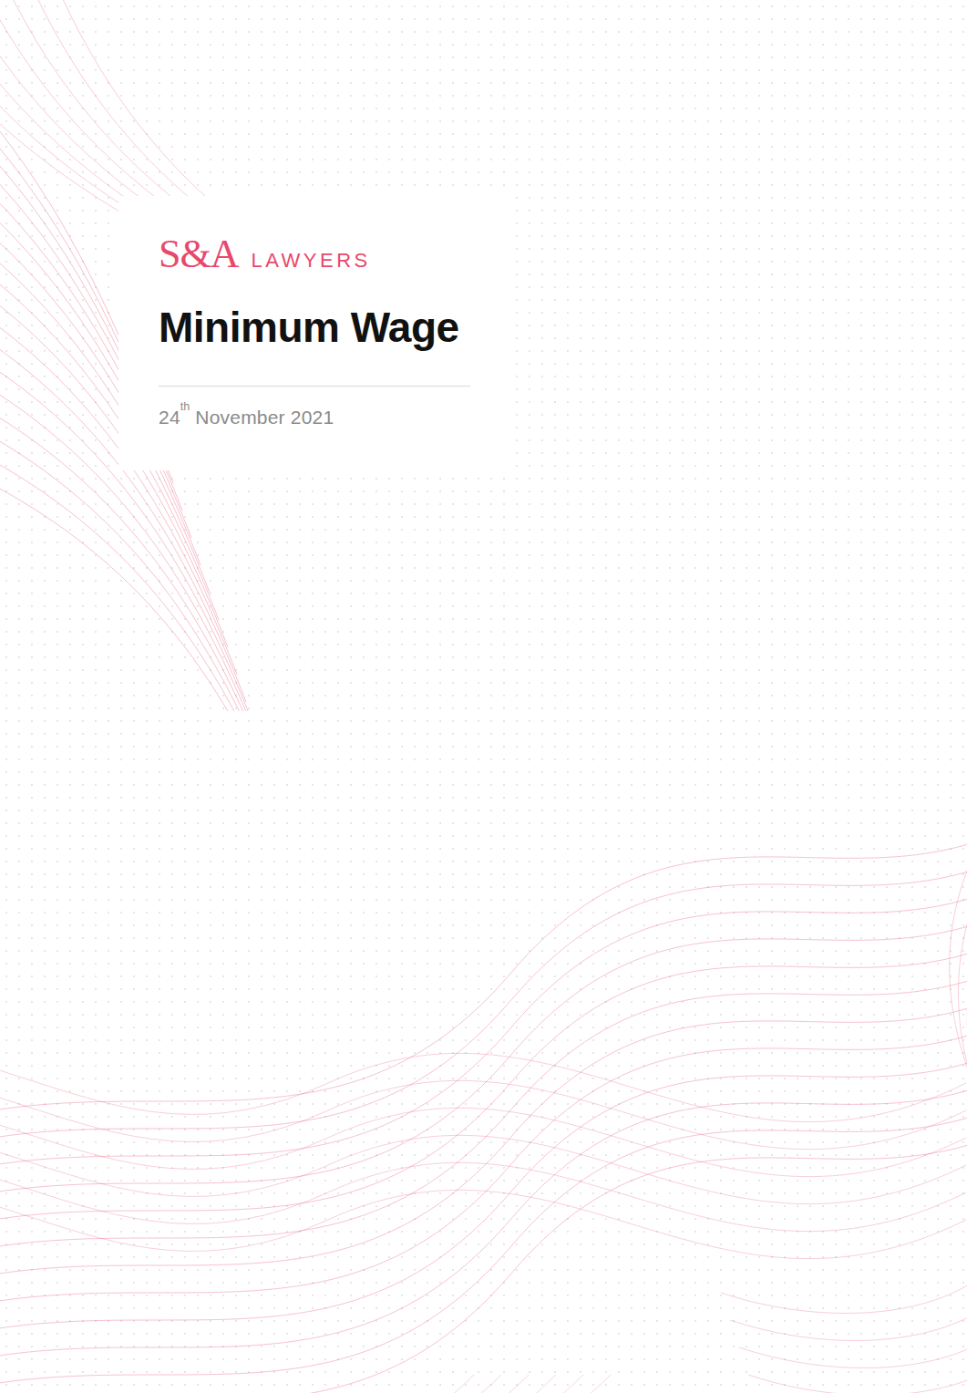S&A Lawyers
Minimum Wage
24th November 2021